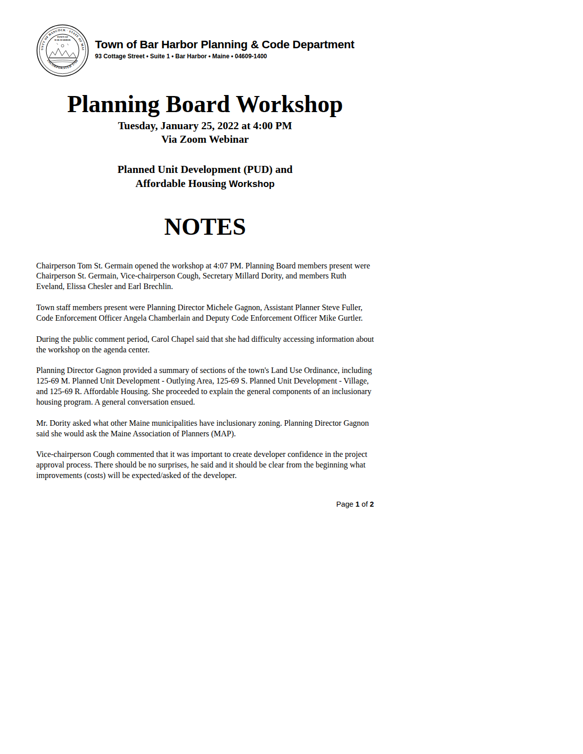COUNTY OF HANCOCK · STATE OF MAINE INCORPORATED 1796 TOWN OF BAR HARBOR
Town of Bar Harbor Planning & Code Department
93 Cottage Street • Suite 1 • Bar Harbor • Maine • 04609-1400
Planning Board Workshop
Tuesday, January 25, 2022 at 4:00 PM
Via Zoom Webinar
Planned Unit Development (PUD) and
Affordable Housing Workshop
NOTES
Chairperson Tom St. Germain opened the workshop at 4:07 PM. Planning Board members present were Chairperson St. Germain, Vice-chairperson Cough, Secretary Millard Dority, and members Ruth Eveland, Elissa Chesler and Earl Brechlin.
Town staff members present were Planning Director Michele Gagnon, Assistant Planner Steve Fuller, Code Enforcement Officer Angela Chamberlain and Deputy Code Enforcement Officer Mike Gurtler.
During the public comment period, Carol Chapel said that she had difficulty accessing information about the workshop on the agenda center.
Planning Director Gagnon provided a summary of sections of the town's Land Use Ordinance, including 125-69 M. Planned Unit Development - Outlying Area, 125-69 S. Planned Unit Development - Village, and 125-69 R. Affordable Housing. She proceeded to explain the general components of an inclusionary housing program. A general conversation ensued.
Mr. Dority asked what other Maine municipalities have inclusionary zoning. Planning Director Gagnon said she would ask the Maine Association of Planners (MAP).
Vice-chairperson Cough commented that it was important to create developer confidence in the project approval process. There should be no surprises, he said and it should be clear from the beginning what improvements (costs) will be expected/asked of the developer.
Page 1 of 2